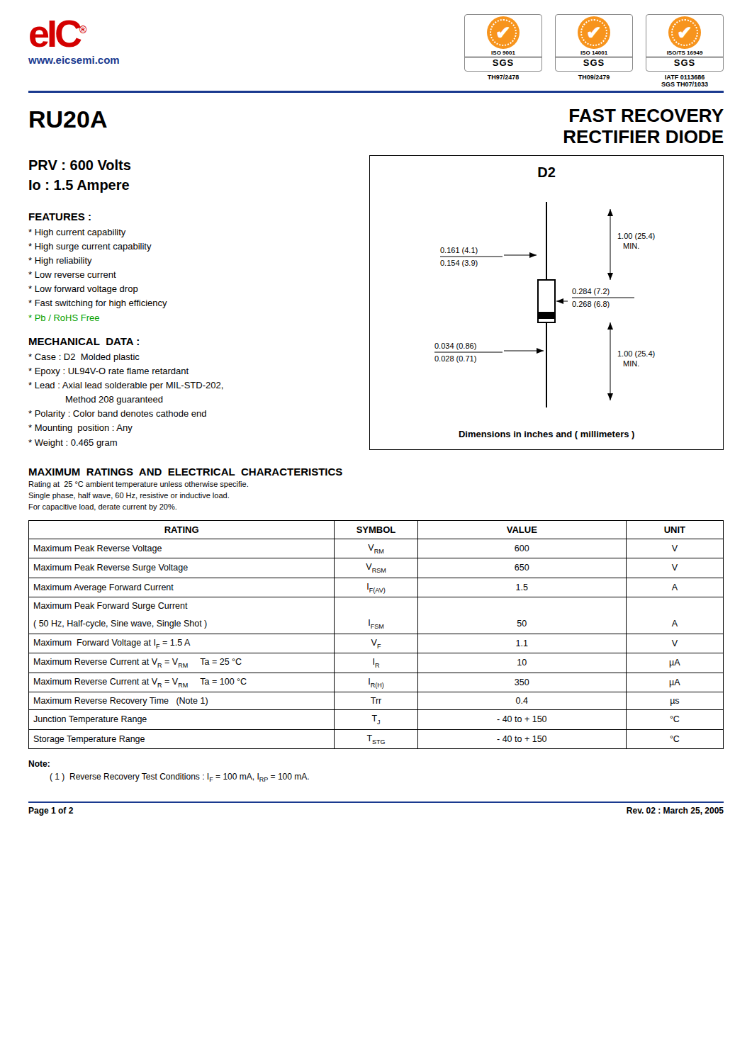eIC®
www.eicsemi.com
✔
ISO 9001
SGS
TH97/2478
✔
ISO 14001
SGS
TH09/2479
✔
ISO/TS 16949
SGS
IATF 0113686
SGS TH07/1033
RU20A
FAST RECOVERY
RECTIFIER DIODE
PRV : 600 Volts
Io : 1.5 Ampere
FEATURES :
High current capability
High surge current capability
High reliability
Low reverse current
Low forward voltage drop
Fast switching for high efficiency
Pb / RoHS Free
MECHANICAL DATA :
Case : D2 Molded plastic
Epoxy : UL94V-O rate flame retardant
Lead : Axial lead solderable per MIL-STD-202, Method 208 guaranteed
Polarity : Color band denotes cathode end
Mounting position : Any
Weight : 0.465 gram
D2
1.00 (25.4) MIN. 1.00 (25.4) MIN. 0.161 (4.1) 0.154 (3.9) 0.284 (7.2) 0.268 (6.8) 0.034 (0.86) 0.028 (0.71)
Dimensions in inches and ( millimeters )
MAXIMUM RATINGS AND ELECTRICAL CHARACTERISTICS
Rating at 25 °C ambient temperature unless otherwise specifie.
Single phase, half wave, 60 Hz, resistive or inductive load.
For capacitive load, derate current by 20%.
| RATING | SYMBOL | VALUE | UNIT |
| --- | --- | --- | --- |
| Maximum Peak Reverse Voltage | V RM | 600 | V |
| Maximum Peak Reverse Surge Voltage | V RSM | 650 | V |
| Maximum Average Forward Current | I F(AV) | 1.5 | A |
| Maximum Peak Forward Surge Current | | | |
| ( 50 Hz, Half-cycle, Sine wave, Single Shot ) | I FSM | 50 | A |
| Maximum Forward Voltage at I F = 1.5 A | V F | 1.1 | V |
| Maximum Reverse Current at V R = V RM Ta = 25 °C | I R | 10 | µA |
| Maximum Reverse Current at V R = V RM Ta = 100 °C | I R(H) | 350 | µA |
| Maximum Reverse Recovery Time (Note 1) | Trr | 0.4 | µs |
| Junction Temperature Range | T J | - 40 to + 150 | °C |
| Storage Temperature Range | T STG | - 40 to + 150 | °C |
Note:
( 1 ) Reverse Recovery Test Conditions : IF = 100 mA, IRP = 100 mA.
Page 1 of 2
Rev. 02 : March 25, 2005